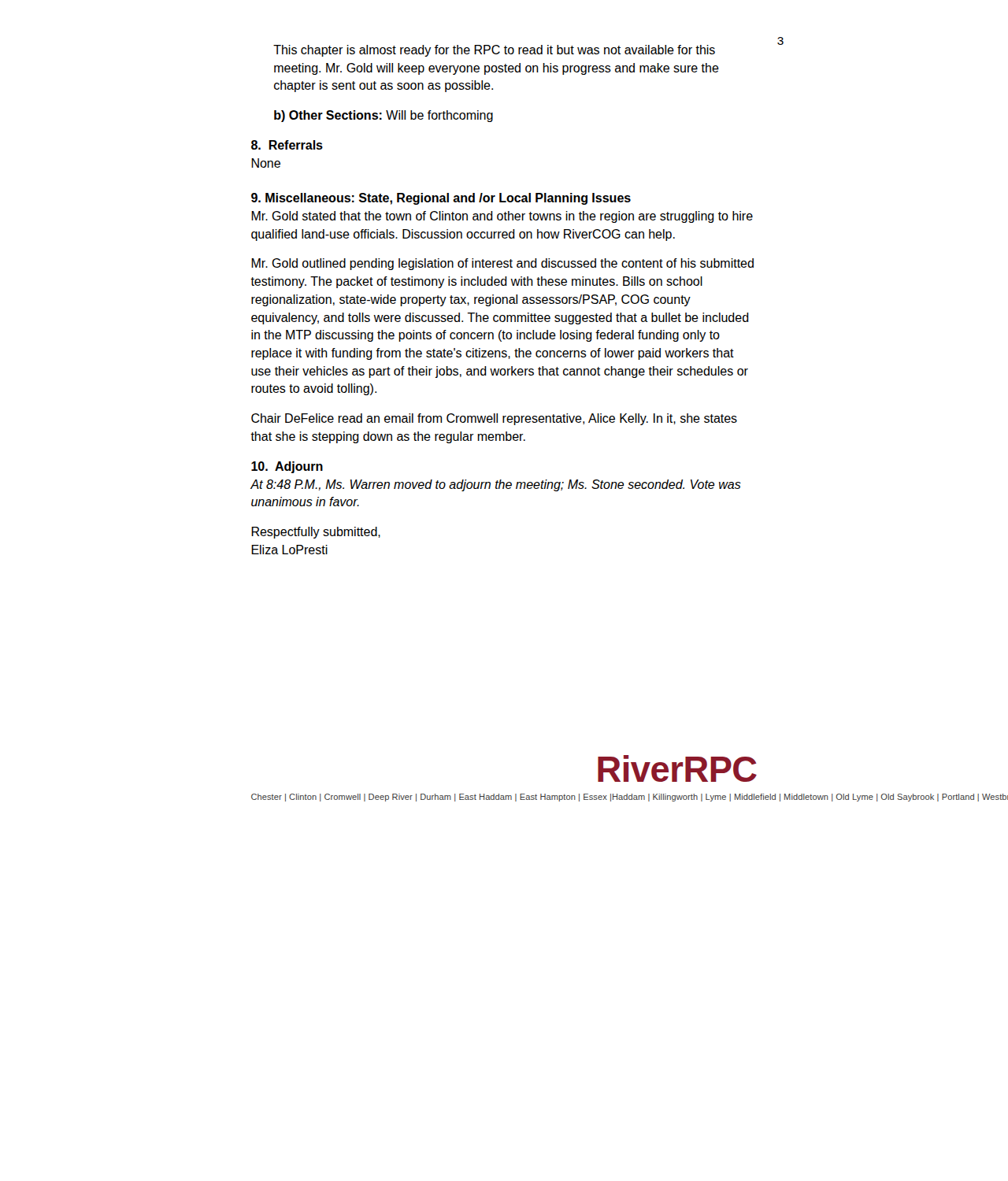3
This chapter is almost ready for the RPC to read it but was not available for this meeting. Mr. Gold will keep everyone posted on his progress and make sure the chapter is sent out as soon as possible.
b) Other Sections: Will be forthcoming
8. Referrals
None
9. Miscellaneous: State, Regional and /or Local Planning Issues
Mr. Gold stated that the town of Clinton and other towns in the region are struggling to hire qualified land-use officials. Discussion occurred on how RiverCOG can help.
Mr. Gold outlined pending legislation of interest and discussed the content of his submitted testimony. The packet of testimony is included with these minutes. Bills on school regionalization, state-wide property tax, regional assessors/PSAP, COG county equivalency, and tolls were discussed. The committee suggested that a bullet be included in the MTP discussing the points of concern (to include losing federal funding only to replace it with funding from the state's citizens, the concerns of lower paid workers that use their vehicles as part of their jobs, and workers that cannot change their schedules or routes to avoid tolling).
Chair DeFelice read an email from Cromwell representative, Alice Kelly. In it, she states that she is stepping down as the regular member.
10. Adjourn
At 8:48 P.M., Ms. Warren moved to adjourn the meeting; Ms. Stone seconded. Vote was unanimous in favor.
Respectfully submitted,
Eliza LoPresti
River RPC
Chester | Clinton | Cromwell | Deep River | Durham | East Haddam | East Hampton | Essex |Haddam | Killingworth | Lyme | Middlefield | Middletown | Old Lyme | Old Saybrook | Portland | Westbrook